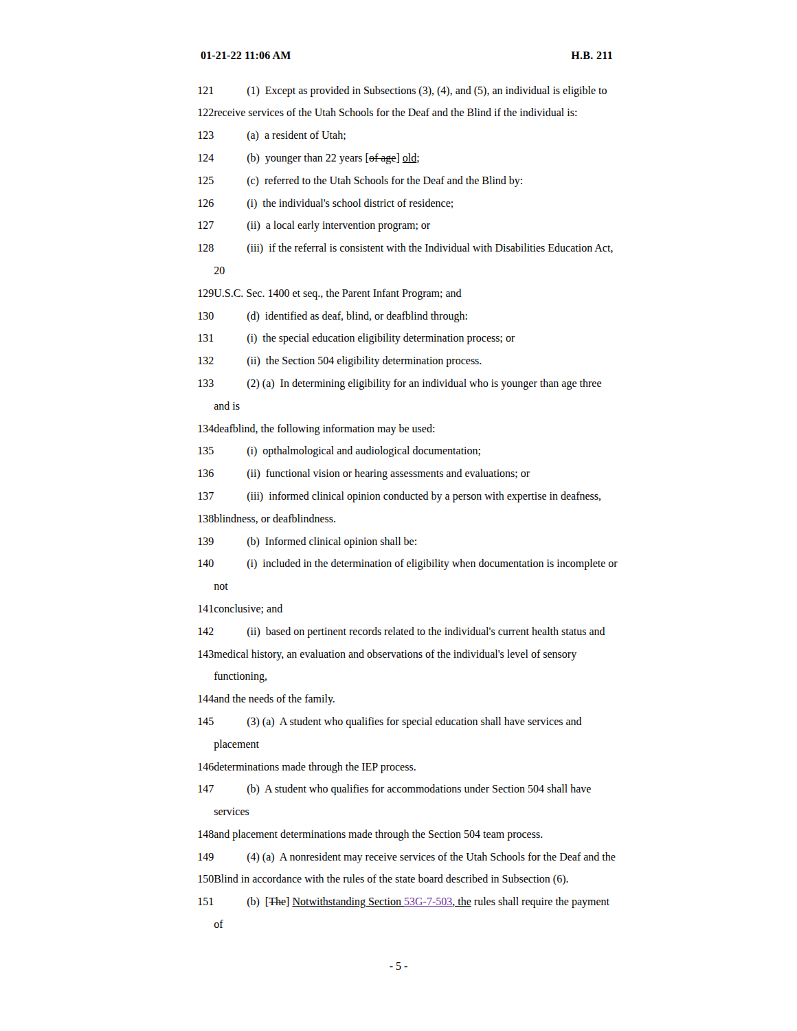01-21-22 11:06 AM H.B. 211
| 121 | (1) Except as provided in Subsections (3), (4), and (5), an individual is eligible to |
| 122 | receive services of the Utah Schools for the Deaf and the Blind if the individual is: |
| 123 | (a) a resident of Utah; |
| 124 | (b) younger than 22 years [ of age ] old ; |
| 125 | (c) referred to the Utah Schools for the Deaf and the Blind by: |
| 126 | (i) the individual's school district of residence; |
| 127 | (ii) a local early intervention program; or |
| 128 | (iii) if the referral is consistent with the Individual with Disabilities Education Act, 20 |
| 129 | U.S.C. Sec. 1400 et seq., the Parent Infant Program; and |
| 130 | (d) identified as deaf, blind, or deafblind through: |
| 131 | (i) the special education eligibility determination process; or |
| 132 | (ii) the Section 504 eligibility determination process. |
| 133 | (2) (a) In determining eligibility for an individual who is younger than age three and is |
| 134 | deafblind, the following information may be used: |
| 135 | (i) opthalmological and audiological documentation; |
| 136 | (ii) functional vision or hearing assessments and evaluations; or |
| 137 | (iii) informed clinical opinion conducted by a person with expertise in deafness, |
| 138 | blindness, or deafblindness. |
| 139 | (b) Informed clinical opinion shall be: |
| 140 | (i) included in the determination of eligibility when documentation is incomplete or not |
| 141 | conclusive; and |
| 142 | (ii) based on pertinent records related to the individual's current health status and |
| 143 | medical history, an evaluation and observations of the individual's level of sensory functioning, |
| 144 | and the needs of the family. |
| 145 | (3) (a) A student who qualifies for special education shall have services and placement |
| 146 | determinations made through the IEP process. |
| 147 | (b) A student who qualifies for accommodations under Section 504 shall have services |
| 148 | and placement determinations made through the Section 504 team process. |
| 149 | (4) (a) A nonresident may receive services of the Utah Schools for the Deaf and the |
| 150 | Blind in accordance with the rules of the state board described in Subsection (6). |
| 151 | (b) [ The ] Notwithstanding Section 53G-7-503 , the rules shall require the payment of |
- 5 -